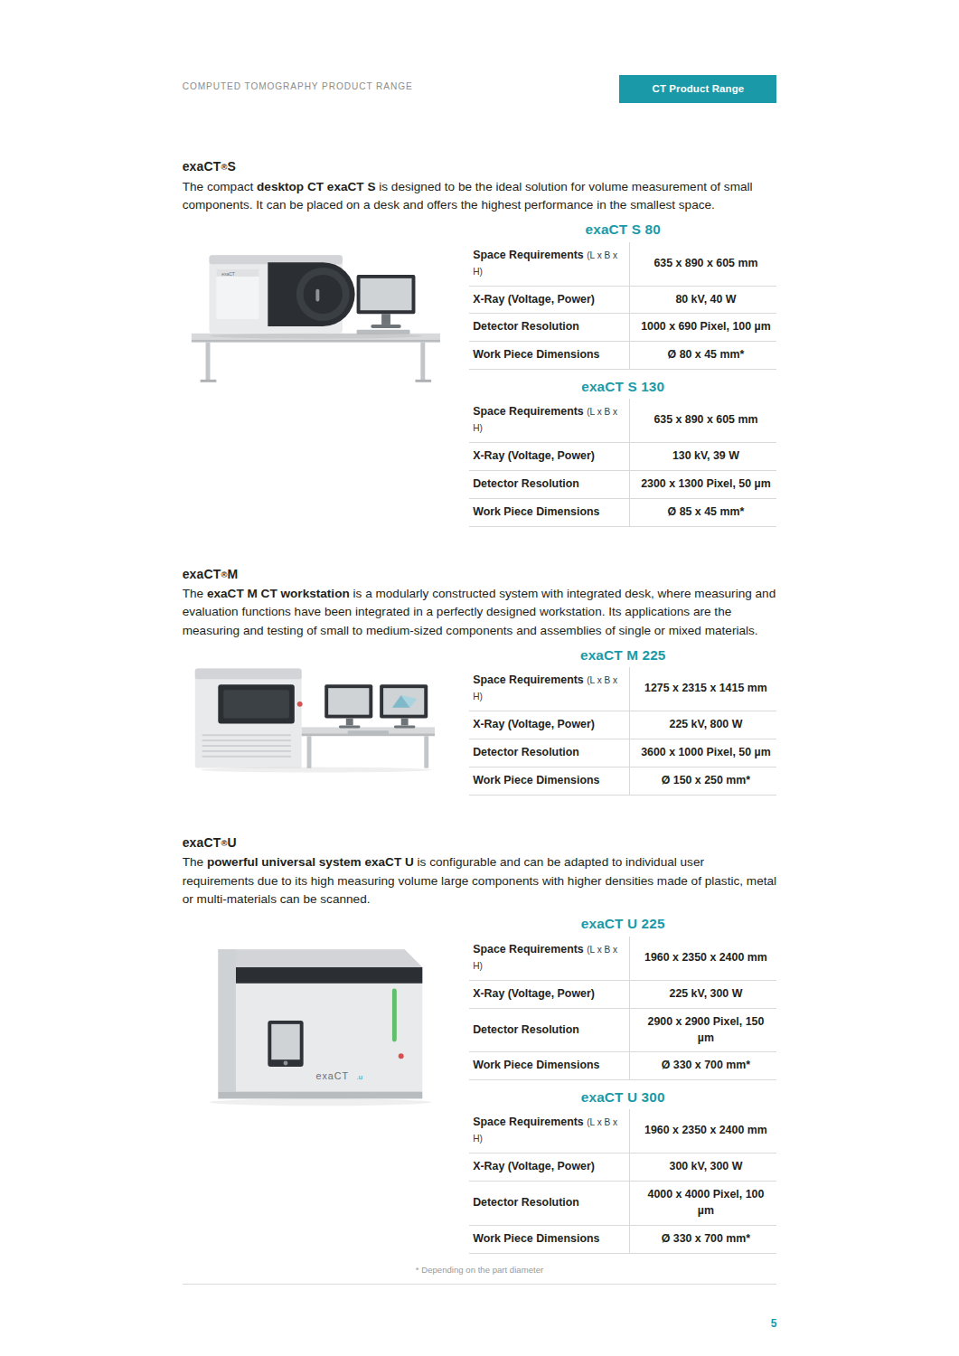Computed Tomography Product Range
CT Product Range
exaCT®S
The compact desktop CT exaCT S is designed to be the ideal solution for volume measurement of small components. It can be placed on a desk and offers the highest performance in the smallest space.
exaCT
exaCT S 80
| Space Requirements (L x B x H) | 635 x 890 x 605 mm |
| X-Ray (Voltage, Power) | 80 kV, 40 W |
| Detector Resolution | 1000 x 690 Pixel, 100 µm |
| Work Piece Dimensions | Ø 80 x 45 mm* |
exaCT S 130
| Space Requirements (L x B x H) | 635 x 890 x 605 mm |
| X-Ray (Voltage, Power) | 130 kV, 39 W |
| Detector Resolution | 2300 x 1300 Pixel, 50 µm |
| Work Piece Dimensions | Ø 85 x 45 mm* |
exaCT®M
The exaCT M CT workstation is a modularly constructed system with integrated desk, where measuring and evaluation functions have been integrated in a perfectly designed workstation. Its applications are the measuring and testing of small to medium-sized components and assemblies of single or mixed materials.
exaCT M 225
| Space Requirements (L x B x H) | 1275 x 2315 x 1415 mm |
| X-Ray (Voltage, Power) | 225 kV, 800 W |
| Detector Resolution | 3600 x 1000 Pixel, 50 µm |
| Work Piece Dimensions | Ø 150 x 250 mm* |
exaCT®U
The powerful universal system exaCT U is configurable and can be adapted to individual user requirements due to its high measuring volume large components with higher densities made of plastic, metal or multi-materials can be scanned.
exaCT .u
exaCT U 225
| Space Requirements (L x B x H) | 1960 x 2350 x 2400 mm |
| X-Ray (Voltage, Power) | 225 kV, 300 W |
| Detector Resolution | 2900 x 2900 Pixel, 150 µm |
| Work Piece Dimensions | Ø 330 x 700 mm* |
exaCT U 300
| Space Requirements (L x B x H) | 1960 x 2350 x 2400 mm |
| X-Ray (Voltage, Power) | 300 kV, 300 W |
| Detector Resolution | 4000 x 4000 Pixel, 100 µm |
| Work Piece Dimensions | Ø 330 x 700 mm* |
* Depending on the part diameter
5